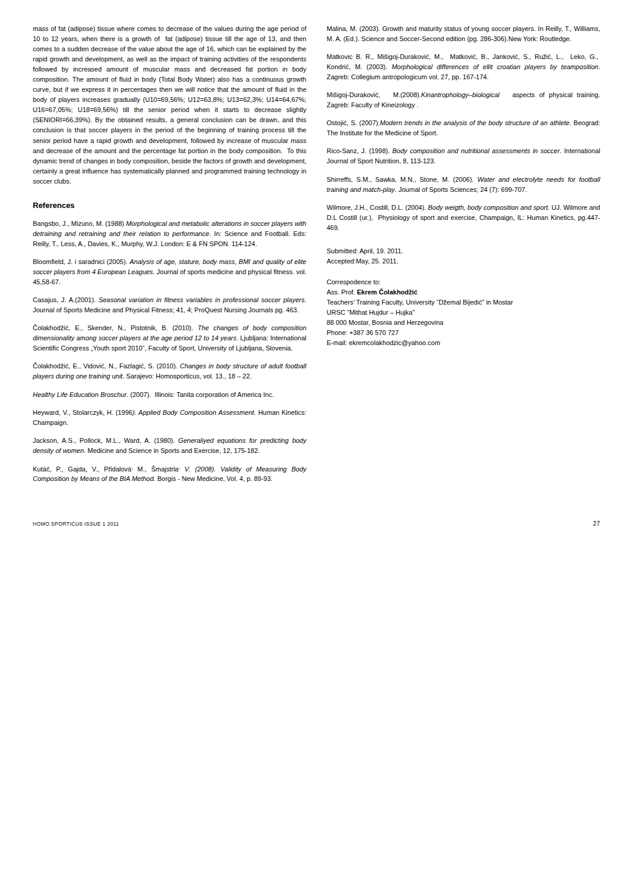mass of fat (adipose) tissue where comes to decrease of the values during the age period of 10 to 12 years, when there is a growth of fat (adipose) tissue till the age of 13, and then comes to a sudden decrease of the value about the age of 16, which can be explained by the rapid growth and development, as well as the impact of training activities of the respondents followed by increased amount of muscular mass and decreased fat portion in body composition. The amount of fluid in body (Total Body Water) also has a continuous growth curve, but if we express it in percentages then we will notice that the amount of fluid in the body of players increases gradually (U10=69,56%; U12=63,8%; U13=62,3%; U14=64,67%; U16=67,05%; U18=69,56%) till the senior period when it starts to decrease slightly (SENIORI=66,39%). By the obtained results, a general conclusion can be drawn, and this conclusion is that soccer players in the period of the beginning of training process till the senior period have a rapid growth and development, followed by increase of muscular mass and decrease of the amount and the percentage fat portion in the body composition. To this dynamic trend of changes in body composition, beside the factors of growth and development, certainly a great influence has systematically planned and programmed training technology in soccer clubs.
References
Bangsbo, J., Mizuno, M. (1988) Morphological and metabolic alterations in soccer players with detraining and retraining and their relation to performance. In: Science and Football. Eds: Reilly, T., Less, A., Davies, K., Murphy, W.J. London: E & FN SPON. 114-124.
Bloomfield, J. i saradnici (2005). Analysis of age, stature, body mass, BMI and quality of elite soccer players from 4 European Leagues. Journal of sports medicine and physical fitness. vol. 45,58-67.
Casajus, J. A.(2001). Seasonal variation in fitness variables in professional soccer players. Journal of Sports Medicine and Physical Fitness; 41, 4; ProQuest Nursing Journals pg. 463.
Čolakhodžić, E., Skender, N., Pistotnik, B. (2010). The changes of body composition dimensionality among soccer players at the age period 12 to 14 years. Ljubljana: International Scientific Congress „Youth sport 2010“, Faculty of Sport, University of Ljubljana, Slovenia.
Čolakhodžić, E., Vidović, N., Fazlagić, S. (2010). Changes in body structure of adult football players during one training unit. Sarajevo: Homosporticus, vol. 13., 18 – 22.
Healthy Life Education Broschur. (2007). Illinois: Tanita corporation of America Inc.
Heyward, V., Stolarczyk, H. (1996). Applied Body Composition Assessment. Human Kinetics: Champaign.
Jackson, A.S., Pollock, M.L., Ward, A. (1980). Generaliyed equations for predicting body density of women. Medicine and Science in Sports and Exercise, 12, 175-182.
Kutáč, P., Gajda, V., Přidalová, M., Šmajstrla, V. (2008). Validity of Measuring Body Composition by Means of the BIA Method. Borgis - New Medicine, Vol. 4, p. 89-93.
Malina, M. (2003). Growth and maturity status of young soccer players. In Reilly, T., Williams, M. A. (Ed.). Science and Soccer-Second edition (pg. 286-306).New York: Routledge.
Matkovic B. R., Mišigoj-Duraković, M., Matković, B., Janković, S., Ružić, L., Leko, G., Kondrić, M. (2003). Morphological differences of ellit croatian players by teamposition. Zagreb: Collegium antropologicum vol. 27, pp. 167-174.
Mišigoj-Duraković, M.(2008).Kinantrophology–biological aspects of physical training. Zagreb: Faculty of Kineizology .
Ostojić, S. (2007).Modern trends in the analysis of the body structure of an athlete. Beograd: The Institute for the Medicine of Sport.
Rico-Sanz, J. (1998). Body composition and nutritional assessments in soccer. International Journal of Sport Nutrition, 8, 113-123.
Shirreffs, S.M., Sawka, M.N., Stone, M. (2006). Water and electrolyte needs for football training and match-play. Journal of Sports Sciences; 24 (7): 699-707.
Wilmore, J.H., Costill, D.L. (2004). Body weigth, body composition and sport. UJ. Wilmore and D.L Costill (ur.), Physiology of sport and exercise, Champaign, IL: Human Kinetics, pg.447-469.
Submitted: April, 19. 2011.
Accepted:May, 25. 2011.
Correspodence to:
Ass. Prof. Ekrem Čolakhodžić
Teachers’ Training Faculty, University “Džemal Bijedić” in Mostar
URSC “Mithat Hujdur – Hujka”
88 000 Mostar, Bosnia and Herzegovina
Phone: +387 36 570 727
E-mail: ekremcolakhodzic@yahoo.com
HOMO SPORTICUS ISSUE 1 2011 27